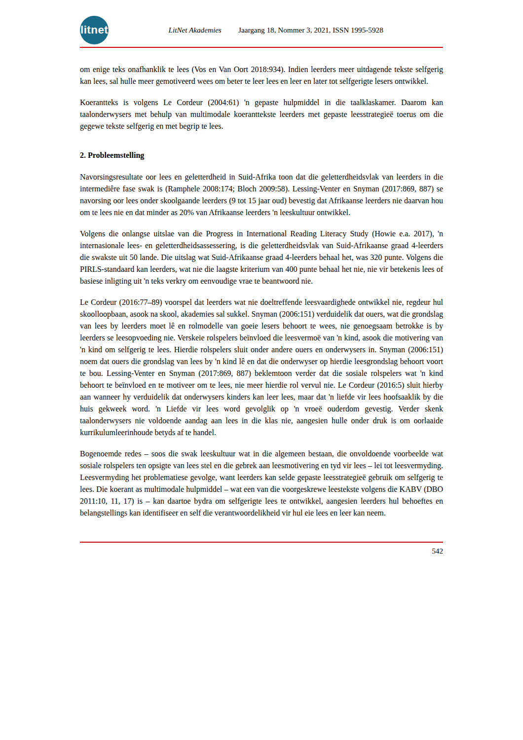litnet
LitNet Akademies Jaargang 18, Nommer 3, 2021, ISSN 1995-5928
om enige teks onafhanklik te lees (Vos en Van Oort 2018:934). Indien leerders meer uitdagende tekste selfgerig kan lees, sal hulle meer gemotiveerd wees om beter te leer lees en leer en later tot selfgerigte lesers ontwikkel.
Koerantteks is volgens Le Cordeur (2004:61) 'n gepaste hulpmiddel in die taalklaskamer. Daarom kan taalonderwysers met behulp van multimodale koeranttekste leerders met gepaste leesstrategieë toerus om die gegewe tekste selfgerig en met begrip te lees.
2. Probleemstelling
Navorsingsresultate oor lees en geletterdheid in Suid-Afrika toon dat die geletterdheidsvlak van leerders in die intermediêre fase swak is (Ramphele 2008:174; Bloch 2009:58). Lessing-Venter en Snyman (2017:869, 887) se navorsing oor lees onder skoolgaande leerders (9 tot 15 jaar oud) bevestig dat Afrikaanse leerders nie daarvan hou om te lees nie en dat minder as 20% van Afrikaanse leerders 'n leeskultuur ontwikkel.
Volgens die onlangse uitslae van die Progress in International Reading Literacy Study (Howie e.a. 2017), 'n internasionale lees- en geletterdheidsassessering, is die geletterdheidsvlak van Suid-Afrikaanse graad 4-leerders die swakste uit 50 lande. Die uitslag wat Suid-Afrikaanse graad 4-leerders behaal het, was 320 punte. Volgens die PIRLS-standaard kan leerders, wat nie die laagste kriterium van 400 punte behaal het nie, nie vir betekenis lees of basiese inligting uit 'n teks verkry om eenvoudige vrae te beantwoord nie.
Le Cordeur (2016:77–89) voorspel dat leerders wat nie doeltreffende leesvaardighede ontwikkel nie, regdeur hul skoolloopbaan, asook na skool, akademies sal sukkel. Snyman (2006:151) verduidelik dat ouers, wat die grondslag van lees by leerders moet lê en rolmodelle van goeie lesers behoort te wees, nie genoegsaam betrokke is by leerders se leesopvoeding nie. Verskeie rolspelers beïnvloed die leesvermoë van 'n kind, asook die motivering van 'n kind om selfgerig te lees. Hierdie rolspelers sluit onder andere ouers en onderwysers in. Snyman (2006:151) noem dat ouers die grondslag van lees by 'n kind lê en dat die onderwyser op hierdie leesgrondslag behoort voort te bou. Lessing-Venter en Snyman (2017:869, 887) beklemtoon verder dat die sosiale rolspelers wat 'n kind behoort te beïnvloed en te motiveer om te lees, nie meer hierdie rol vervul nie. Le Cordeur (2016:5) sluit hierby aan wanneer hy verduidelik dat onderwysers kinders kan leer lees, maar dat 'n liefde vir lees hoofsaaklik by die huis gekweek word. 'n Liefde vir lees word gevolglik op 'n vroeë ouderdom gevestig. Verder skenk taalonderwysers nie voldoende aandag aan lees in die klas nie, aangesien hulle onder druk is om oorlaaide kurrikulumleerinhoude betyds af te handel.
Bogenoemde redes – soos die swak leeskultuur wat in die algemeen bestaan, die onvoldoende voorbeelde wat sosiale rolspelers ten opsigte van lees stel en die gebrek aan leesmotivering en tyd vir lees – lei tot leesvermyding. Leesvermyding het problematiese gevolge, want leerders kan selde gepaste leesstrategieë gebruik om selfgerig te lees. Die koerant as multimodale hulpmiddel – wat een van die voorgeskrewe leestekste volgens die KABV (DBO 2011:10, 11, 17) is – kan daartoe bydra om selfgerigte lees te ontwikkel, aangesien leerders hul behoeftes en belangstellings kan identifiseer en self die verantwoordelikheid vir hul eie lees en leer kan neem.
542